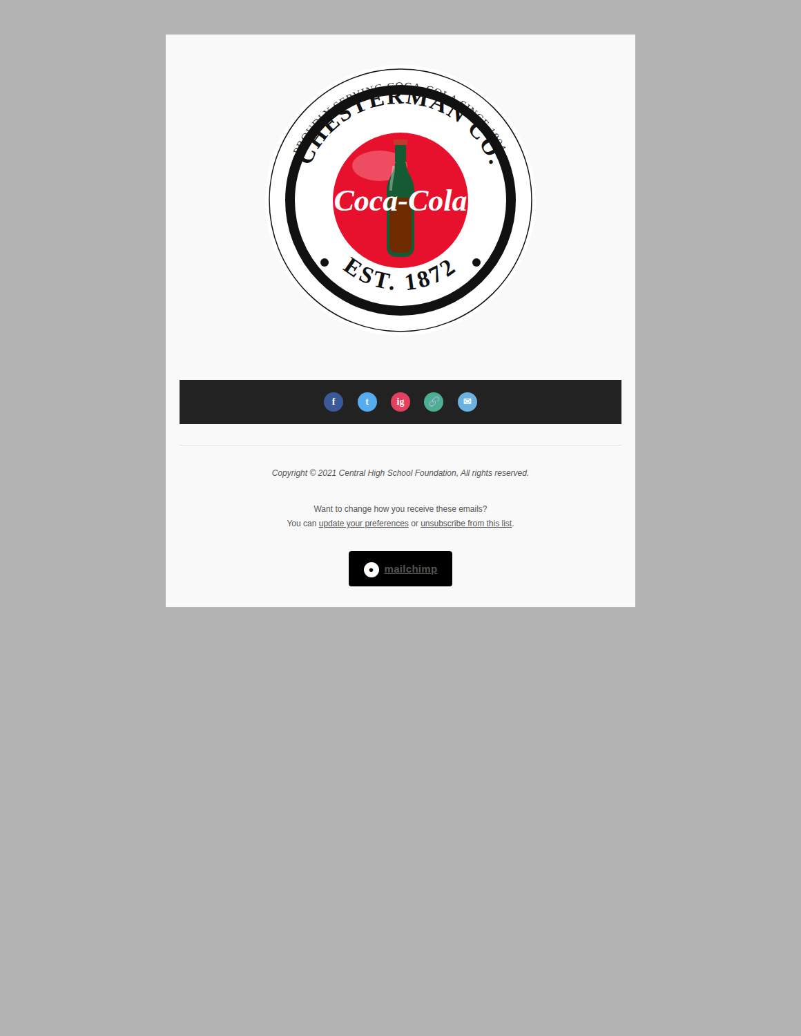f t ig 🔗 ✉
Copyright © 2021 Central High School Foundation, All rights reserved.
Want to change how you receive these emails?
You can update your preferences or unsubscribe from this list.
●mailchimp